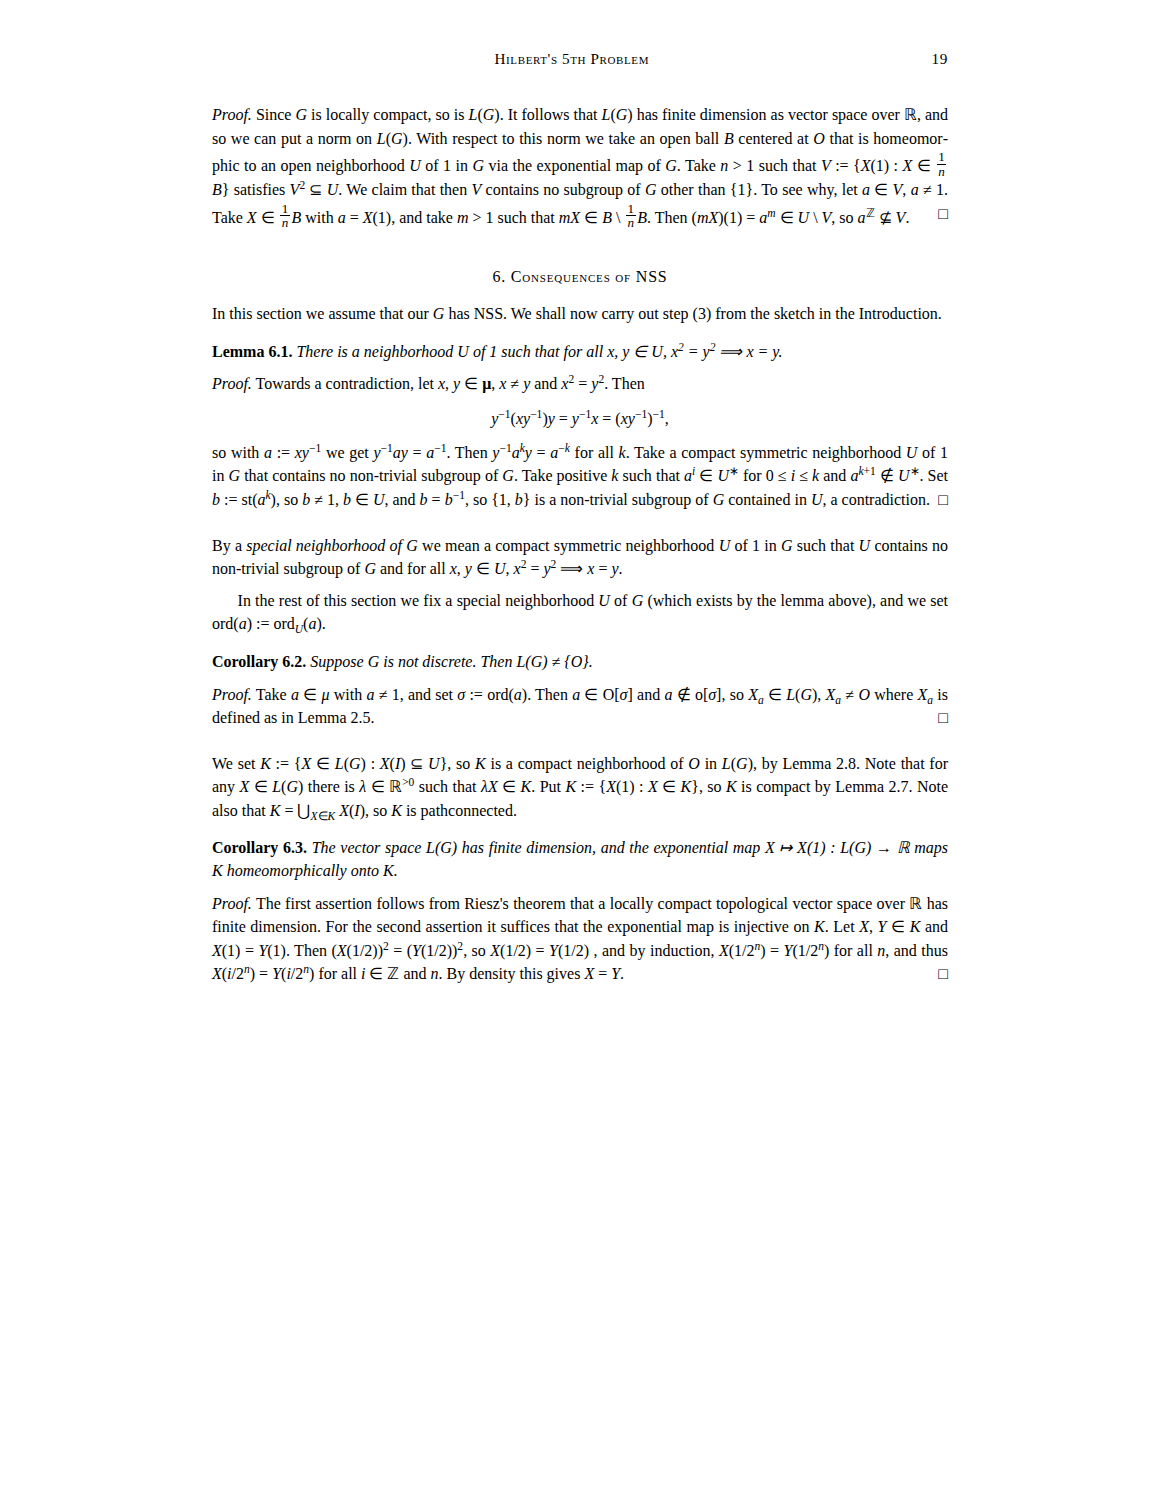Hilbert's 5th Problem 19
Proof. Since G is locally compact, so is L(G). It follows that L(G) has finite dimension as vector space over ℝ, and so we can put a norm on L(G). With respect to this norm we take an open ball B centered at O that is homeomorphic to an open neighborhood U of 1 in G via the exponential map of G. Take n > 1 such that V := {X(1) : X ∈ 1 n B} satisfies V2 ⊆ U. We claim that then V contains no subgroup of G other than {1}. To see why, let a ∈ V, a ≠ 1. Take X ∈ 1 n B with a = X(1), and take m > 1 such that mX ∈ B \ 1 n B. Then (mX)(1) = am ∈ U \ V, so aℤ ⊈ V. □
6. Consequences of NSS
In this section we assume that our G has NSS. We shall now carry out step (3) from the sketch in the Introduction.
Lemma 6.1. There is a neighborhood U of 1 such that for all x, y ∈ U, x2 = y2 ⟹ x = y.
Proof. Towards a contradiction, let x, y ∈ μ, x ≠ y and x2 = y2. Then
y−1(xy−1)y = y−1x = (xy−1)−1,
so with a := xy−1 we get y−1ay = a−1. Then y−1aky = a−k for all k. Take a compact symmetric neighborhood U of 1 in G that contains no non-trivial subgroup of G. Take positive k such that ai ∈ U∗ for 0 ≤ i ≤ k and ak+1 ∉ U∗. Set b := st(ak), so b ≠ 1, b ∈ U, and b = b−1, so {1, b} is a non-trivial subgroup of G contained in U, a contradiction. □
By a special neighborhood of G we mean a compact symmetric neighborhood U of 1 in G such that U contains no non-trivial subgroup of G and for all x, y ∈ U, x2 = y2 ⟹ x = y.
In the rest of this section we fix a special neighborhood U of G (which exists by the lemma above), and we set ord(a) := ordU(a).
Corollary 6.2. Suppose G is not discrete. Then L(G) ≠ {O}.
Proof. Take a ∈ μ with a ≠ 1, and set σ := ord(a). Then a ∈ O[σ] and a ∉ o[σ], so Xa ∈ L(G), Xa ≠ O where Xa is defined as in Lemma 2.5. □
We set K := {X ∈ L(G) : X(I) ⊆ U}, so K is a compact neighborhood of O in L(G), by Lemma 2.8. Note that for any X ∈ L(G) there is λ ∈ ℝ>0 such that λX ∈ K. Put K := {X(1) : X ∈ K}, so K is compact by Lemma 2.7. Note also that K = ⋃X∈K X(I), so K is pathconnected.
Corollary 6.3. The vector space L(G) has finite dimension, and the exponential map X ↦ X(1) : L(G) → ℝ maps K homeomorphically onto K.
Proof. The first assertion follows from Riesz's theorem that a locally compact topological vector space over ℝ has finite dimension. For the second assertion it suffices that the exponential map is injective on K. Let X, Y ∈ K and X(1) = Y(1). Then (X(1/2))2 = (Y(1/2))2, so X(1/2) = Y(1/2) , and by induction, X(1/2n) = Y(1/2n) for all n, and thus X(i/2n) = Y(i/2n) for all i ∈ ℤ and n. By density this gives X = Y. □